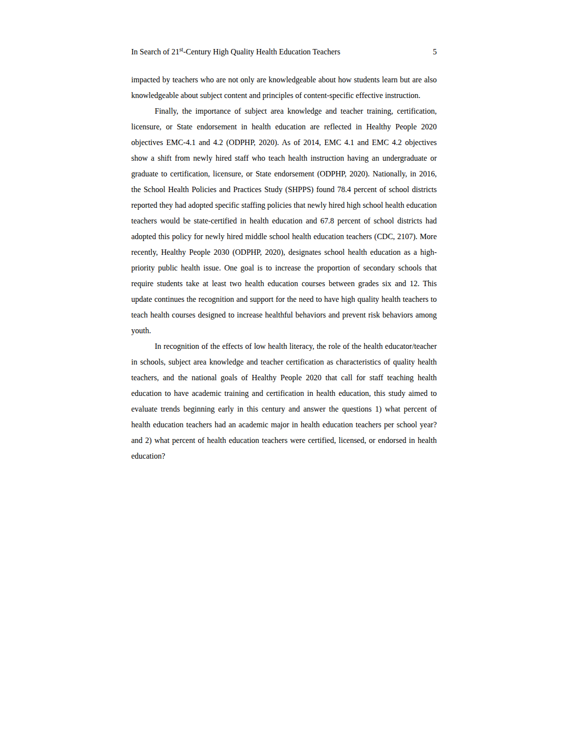In Search of 21st-Century High Quality Health Education Teachers 5
impacted by teachers who are not only are knowledgeable about how students learn but are also knowledgeable about subject content and principles of content-specific effective instruction.
Finally, the importance of subject area knowledge and teacher training, certification, licensure, or State endorsement in health education are reflected in Healthy People 2020 objectives EMC-4.1 and 4.2 (ODPHP, 2020). As of 2014, EMC 4.1 and EMC 4.2 objectives show a shift from newly hired staff who teach health instruction having an undergraduate or graduate to certification, licensure, or State endorsement (ODPHP, 2020). Nationally, in 2016, the School Health Policies and Practices Study (SHPPS) found 78.4 percent of school districts reported they had adopted specific staffing policies that newly hired high school health education teachers would be state-certified in health education and 67.8 percent of school districts had adopted this policy for newly hired middle school health education teachers (CDC, 2107). More recently, Healthy People 2030 (ODPHP, 2020), designates school health education as a high-priority public health issue. One goal is to increase the proportion of secondary schools that require students take at least two health education courses between grades six and 12. This update continues the recognition and support for the need to have high quality health teachers to teach health courses designed to increase healthful behaviors and prevent risk behaviors among youth.
In recognition of the effects of low health literacy, the role of the health educator/teacher in schools, subject area knowledge and teacher certification as characteristics of quality health teachers, and the national goals of Healthy People 2020 that call for staff teaching health education to have academic training and certification in health education, this study aimed to evaluate trends beginning early in this century and answer the questions 1) what percent of health education teachers had an academic major in health education teachers per school year? and 2) what percent of health education teachers were certified, licensed, or endorsed in health education?